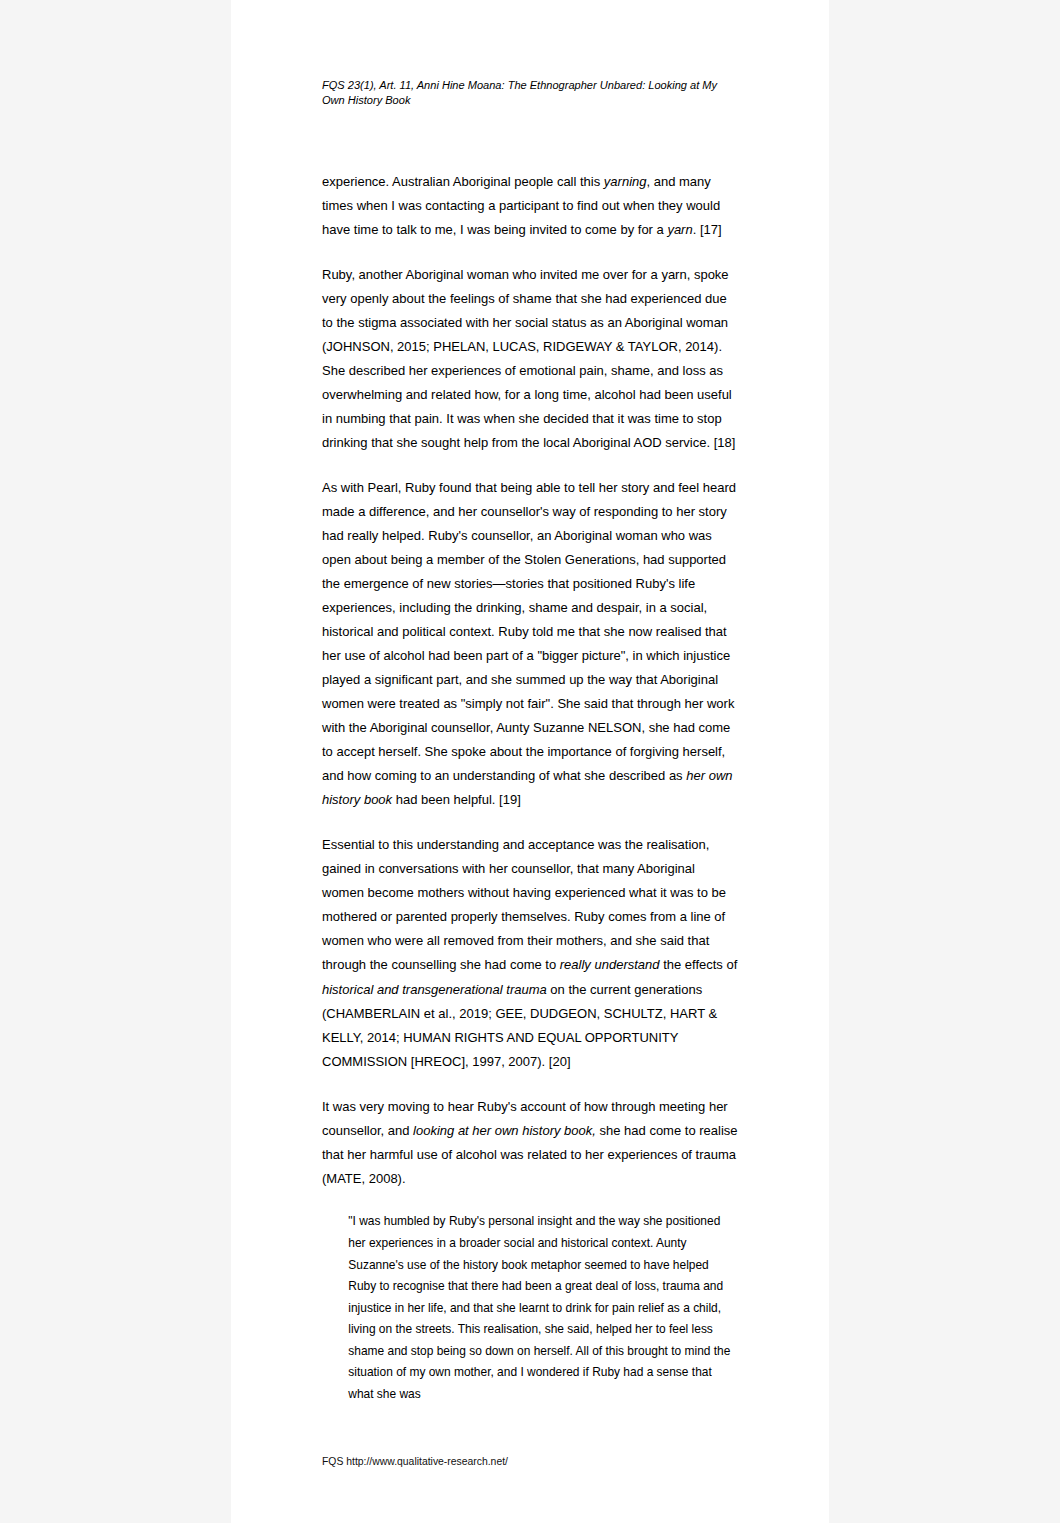FQS 23(1), Art. 11, Anni Hine Moana: The Ethnographer Unbared: Looking at My Own History Book
experience. Australian Aboriginal people call this yarning, and many times when I was contacting a participant to find out when they would have time to talk to me, I was being invited to come by for a yarn. [17]
Ruby, another Aboriginal woman who invited me over for a yarn, spoke very openly about the feelings of shame that she had experienced due to the stigma associated with her social status as an Aboriginal woman (JOHNSON, 2015; PHELAN, LUCAS, RIDGEWAY & TAYLOR, 2014). She described her experiences of emotional pain, shame, and loss as overwhelming and related how, for a long time, alcohol had been useful in numbing that pain. It was when she decided that it was time to stop drinking that she sought help from the local Aboriginal AOD service. [18]
As with Pearl, Ruby found that being able to tell her story and feel heard made a difference, and her counsellor's way of responding to her story had really helped. Ruby's counsellor, an Aboriginal woman who was open about being a member of the Stolen Generations, had supported the emergence of new stories—stories that positioned Ruby's life experiences, including the drinking, shame and despair, in a social, historical and political context. Ruby told me that she now realised that her use of alcohol had been part of a "bigger picture", in which injustice played a significant part, and she summed up the way that Aboriginal women were treated as "simply not fair". She said that through her work with the Aboriginal counsellor, Aunty Suzanne NELSON, she had come to accept herself. She spoke about the importance of forgiving herself, and how coming to an understanding of what she described as her own history book had been helpful. [19]
Essential to this understanding and acceptance was the realisation, gained in conversations with her counsellor, that many Aboriginal women become mothers without having experienced what it was to be mothered or parented properly themselves. Ruby comes from a line of women who were all removed from their mothers, and she said that through the counselling she had come to really understand the effects of historical and transgenerational trauma on the current generations (CHAMBERLAIN et al., 2019; GEE, DUDGEON, SCHULTZ, HART & KELLY, 2014; HUMAN RIGHTS AND EQUAL OPPORTUNITY COMMISSION [HREOC], 1997, 2007). [20]
It was very moving to hear Ruby's account of how through meeting her counsellor, and looking at her own history book, she had come to realise that her harmful use of alcohol was related to her experiences of trauma (MATE, 2008).
"I was humbled by Ruby's personal insight and the way she positioned her experiences in a broader social and historical context. Aunty Suzanne's use of the history book metaphor seemed to have helped Ruby to recognise that there had been a great deal of loss, trauma and injustice in her life, and that she learnt to drink for pain relief as a child, living on the streets. This realisation, she said, helped her to feel less shame and stop being so down on herself. All of this brought to mind the situation of my own mother, and I wondered if Ruby had a sense that what she was
FQS http://www.qualitative-research.net/